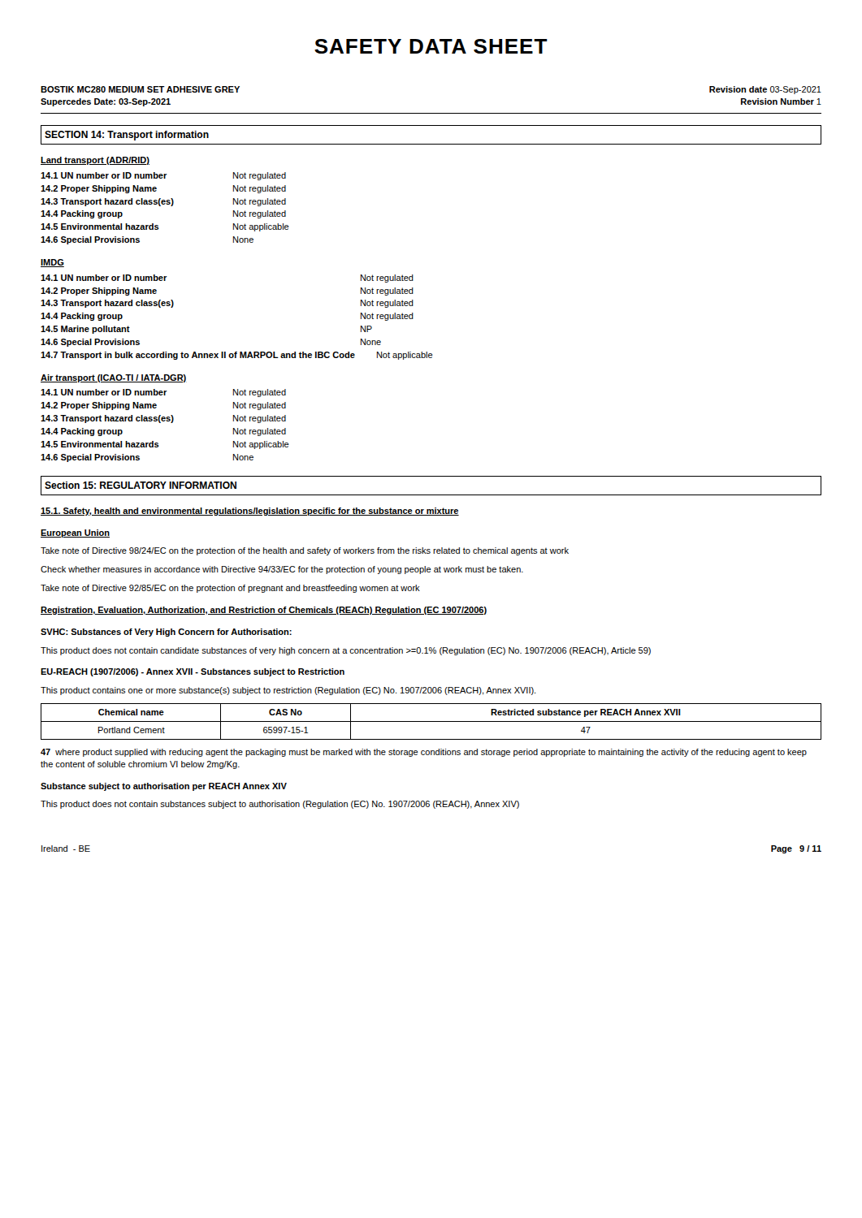SAFETY DATA SHEET
BOSTIK MC280 MEDIUM SET ADHESIVE GREY
Supercedes Date: 03-Sep-2021
Revision date 03-Sep-2021
Revision Number 1
SECTION 14: Transport information
Land transport (ADR/RID)
| 14.1 UN number or ID number | Not regulated |
| 14.2 Proper Shipping Name | Not regulated |
| 14.3 Transport hazard class(es) | Not regulated |
| 14.4 Packing group | Not regulated |
| 14.5 Environmental hazards | Not applicable |
| 14.6 Special Provisions | None |
IMDG
| 14.1 UN number or ID number | Not regulated |
| 14.2 Proper Shipping Name | Not regulated |
| 14.3 Transport hazard class(es) | Not regulated |
| 14.4 Packing group | Not regulated |
| 14.5 Marine pollutant | NP |
| 14.6 Special Provisions | None |
| 14.7 Transport in bulk according to Annex II of MARPOL and the IBC Code | Not applicable |
Air transport (ICAO-TI / IATA-DGR)
| 14.1 UN number or ID number | Not regulated |
| 14.2 Proper Shipping Name | Not regulated |
| 14.3 Transport hazard class(es) | Not regulated |
| 14.4 Packing group | Not regulated |
| 14.5 Environmental hazards | Not applicable |
| 14.6 Special Provisions | None |
Section 15: REGULATORY INFORMATION
15.1. Safety, health and environmental regulations/legislation specific for the substance or mixture
European Union
Take note of Directive 98/24/EC on the protection of the health and safety of workers from the risks related to chemical agents at work
Check whether measures in accordance with Directive 94/33/EC for the protection of young people at work must be taken.
Take note of Directive 92/85/EC on the protection of pregnant and breastfeeding women at work
Registration, Evaluation, Authorization, and Restriction of Chemicals (REACh) Regulation (EC 1907/2006)
SVHC: Substances of Very High Concern for Authorisation:
This product does not contain candidate substances of very high concern at a concentration >=0.1% (Regulation (EC) No. 1907/2006 (REACH), Article 59)
EU-REACH (1907/2006) - Annex XVII - Substances subject to Restriction
This product contains one or more substance(s) subject to restriction (Regulation (EC) No. 1907/2006 (REACH), Annex XVII).
| Chemical name | CAS No | Restricted substance per REACH Annex XVII |
| --- | --- | --- |
| Portland Cement | 65997-15-1 | 47 |
47 where product supplied with reducing agent the packaging must be marked with the storage conditions and storage period appropriate to maintaining the activity of the reducing agent to keep the content of soluble chromium VI below 2mg/Kg.
Substance subject to authorisation per REACH Annex XIV
This product does not contain substances subject to authorisation (Regulation (EC) No. 1907/2006 (REACH), Annex XIV)
Ireland - BE
Page 9 / 11